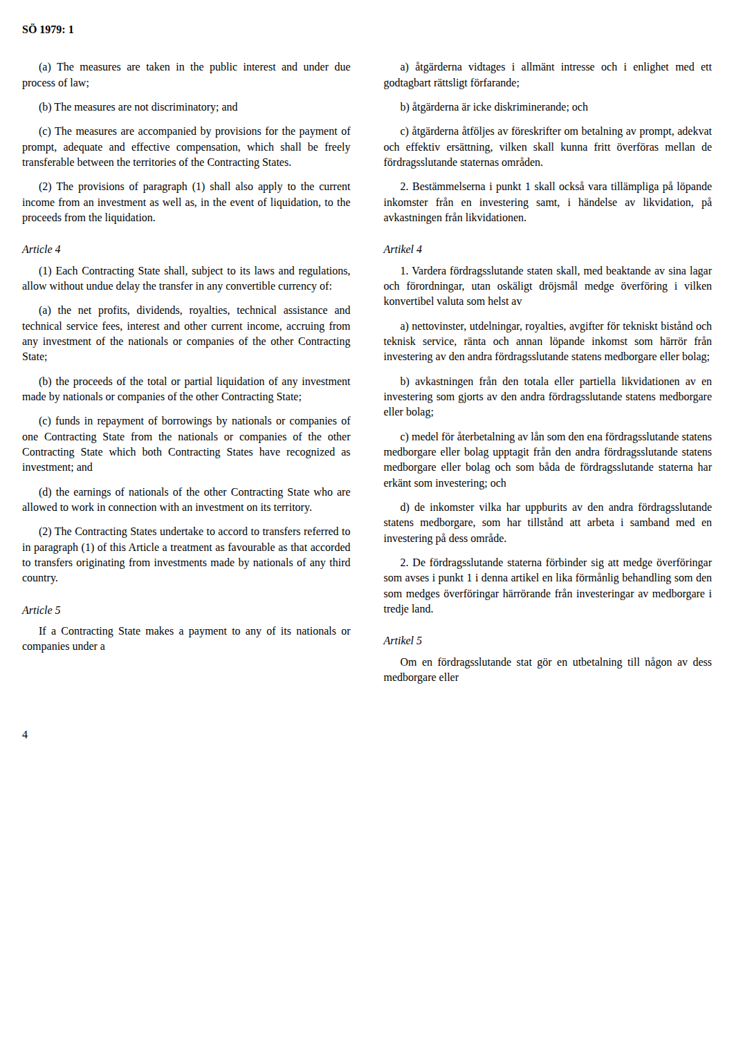SÖ 1979: 1
(a) The measures are taken in the public interest and under due process of law;
(b) The measures are not discriminatory; and
(c) The measures are accompanied by provisions for the payment of prompt, adequate and effective compensation, which shall be freely transferable between the territories of the Contracting States.
(2) The provisions of paragraph (1) shall also apply to the current income from an investment as well as, in the event of liquidation, to the proceeds from the liquidation.
Article 4
(1) Each Contracting State shall, subject to its laws and regulations, allow without undue delay the transfer in any convertible currency of:
(a) the net profits, dividends, royalties, technical assistance and technical service fees, interest and other current income, accruing from any investment of the nationals or companies of the other Contracting State;
(b) the proceeds of the total or partial liquidation of any investment made by nationals or companies of the other Contracting State;
(c) funds in repayment of borrowings by nationals or companies of one Contracting State from the nationals or companies of the other Contracting State which both Contracting States have recognized as investment; and
(d) the earnings of nationals of the other Contracting State who are allowed to work in connection with an investment on its territory.
(2) The Contracting States undertake to accord to transfers referred to in paragraph (1) of this Article a treatment as favourable as that accorded to transfers originating from investments made by nationals of any third country.
Article 5
If a Contracting State makes a payment to any of its nationals or companies under a
a) åtgärderna vidtages i allmänt intresse och i enlighet med ett godtagbart rättsligt förfarande;
b) åtgärderna är icke diskriminerande; och
c) åtgärderna åtföljes av föreskrifter om betalning av prompt, adekvat och effektiv ersättning, vilken skall kunna fritt överföras mellan de fördragsslutande staternas områden.
2. Bestämmelserna i punkt 1 skall också vara tillämpliga på löpande inkomster från en investering samt, i händelse av likvidation, på avkastningen från likvidationen.
Artikel 4
1. Vardera fördragsslutande staten skall, med beaktande av sina lagar och förordningar, utan oskäligt dröjsmål medge överföring i vilken konvertibel valuta som helst av
a) nettovinster, utdelningar, royalties, avgifter för tekniskt bistånd och teknisk service, ränta och annan löpande inkomst som härrör från investering av den andra fördragsslutande statens medborgare eller bolag;
b) avkastningen från den totala eller partiella likvidationen av en investering som gjorts av den andra fördragsslutande statens medborgare eller bolag;
c) medel för återbetalning av lån som den ena fördragsslutande statens medborgare eller bolag upptagit från den andra fördragsslutande statens medborgare eller bolag och som båda de fördragsslutande staterna har erkänt som investering; och
d) de inkomster vilka har uppburits av den andra fördragsslutande statens medborgare, som har tillstånd att arbeta i samband med en investering på dess område.
2. De fördragsslutande staterna förbinder sig att medge överföringar som avses i punkt 1 i denna artikel en lika förmånlig behandling som den som medges överföringar härrörande från investeringar av medborgare i tredje land.
Artikel 5
Om en fördragsslutande stat gör en utbetalning till någon av dess medborgare eller
4